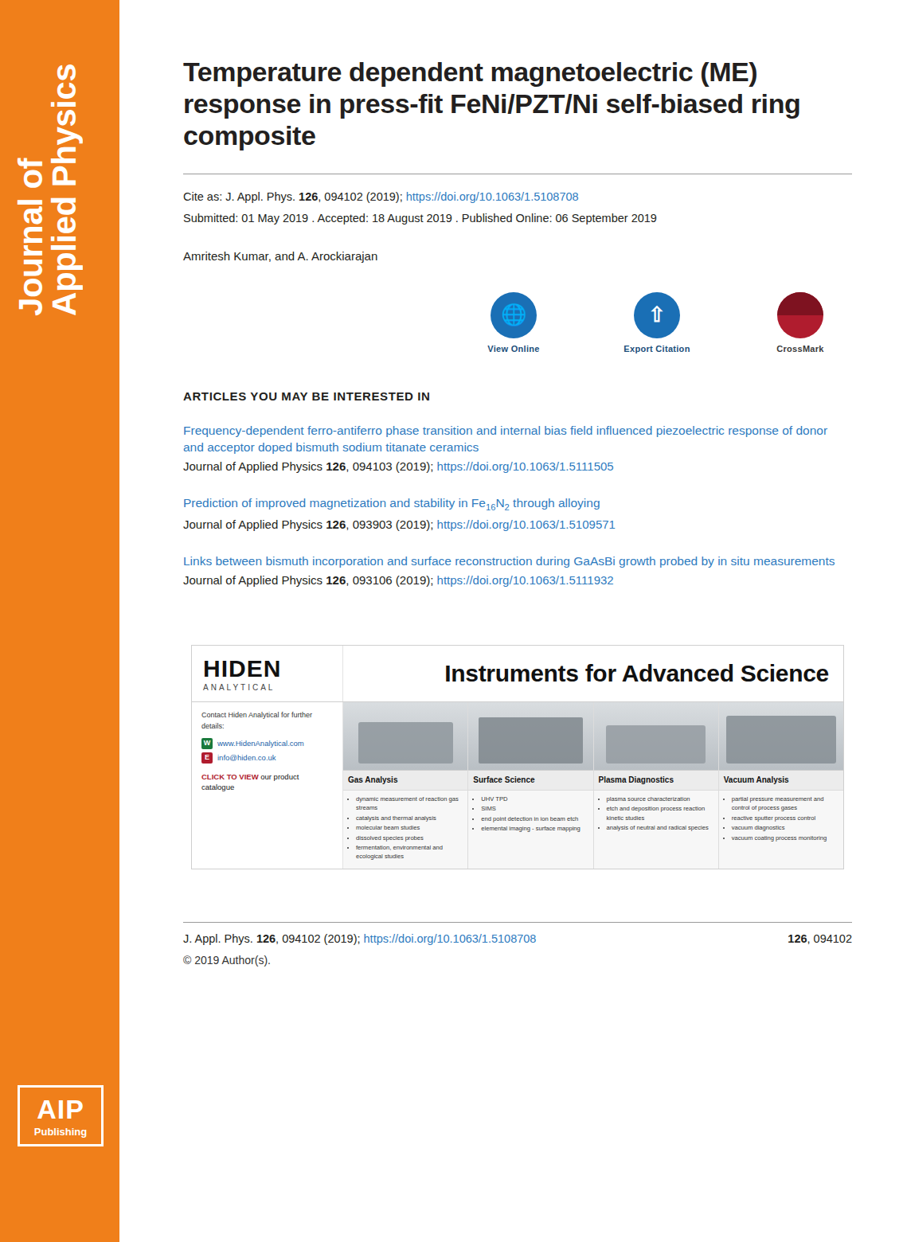Journal of
Applied Physics
AIP Publishing
Temperature dependent magnetoelectric (ME) response in press-fit FeNi/PZT/Ni self-biased ring composite
Cite as: J. Appl. Phys. 126, 094102 (2019); https://doi.org/10.1063/1.5108708
Submitted: 01 May 2019 . Accepted: 18 August 2019 . Published Online: 06 September 2019
Amritesh Kumar, and A. Arockiarajan
🌐
View Online
⇧
Export Citation
CrossMark
ARTICLES YOU MAY BE INTERESTED IN
Frequency-dependent ferro-antiferro phase transition and internal bias field influenced piezoelectric response of donor and acceptor doped bismuth sodium titanate ceramics
Journal of Applied Physics 126, 094103 (2019); https://doi.org/10.1063/1.5111505
Prediction of improved magnetization and stability in Fe16N2 through alloying
Journal of Applied Physics 126, 093903 (2019); https://doi.org/10.1063/1.5109571
Links between bismuth incorporation and surface reconstruction during GaAsBi growth probed by in situ measurements
Journal of Applied Physics 126, 093106 (2019); https://doi.org/10.1063/1.5111932
HIDEN
ANALYTICAL
Instruments for Advanced Science
Contact Hiden Analytical for further details:
Wwww.HidenAnalytical.com
Einfo@hiden.co.uk
CLICK TO VIEW our product catalogue
Gas Analysis
dynamic measurement of reaction gas streams
catalysis and thermal analysis
molecular beam studies
dissolved species probes
fermentation, environmental and ecological studies
Surface Science
UHV TPD
SIMS
end point detection in ion beam etch
elemental imaging - surface mapping
Plasma Diagnostics
plasma source characterization
etch and deposition process reaction kinetic studies
analysis of neutral and radical species
Vacuum Analysis
partial pressure measurement and control of process gases
reactive sputter process control
vacuum diagnostics
vacuum coating process monitoring
J. Appl. Phys. 126, 094102 (2019); https://doi.org/10.1063/1.5108708
126, 094102
© 2019 Author(s).